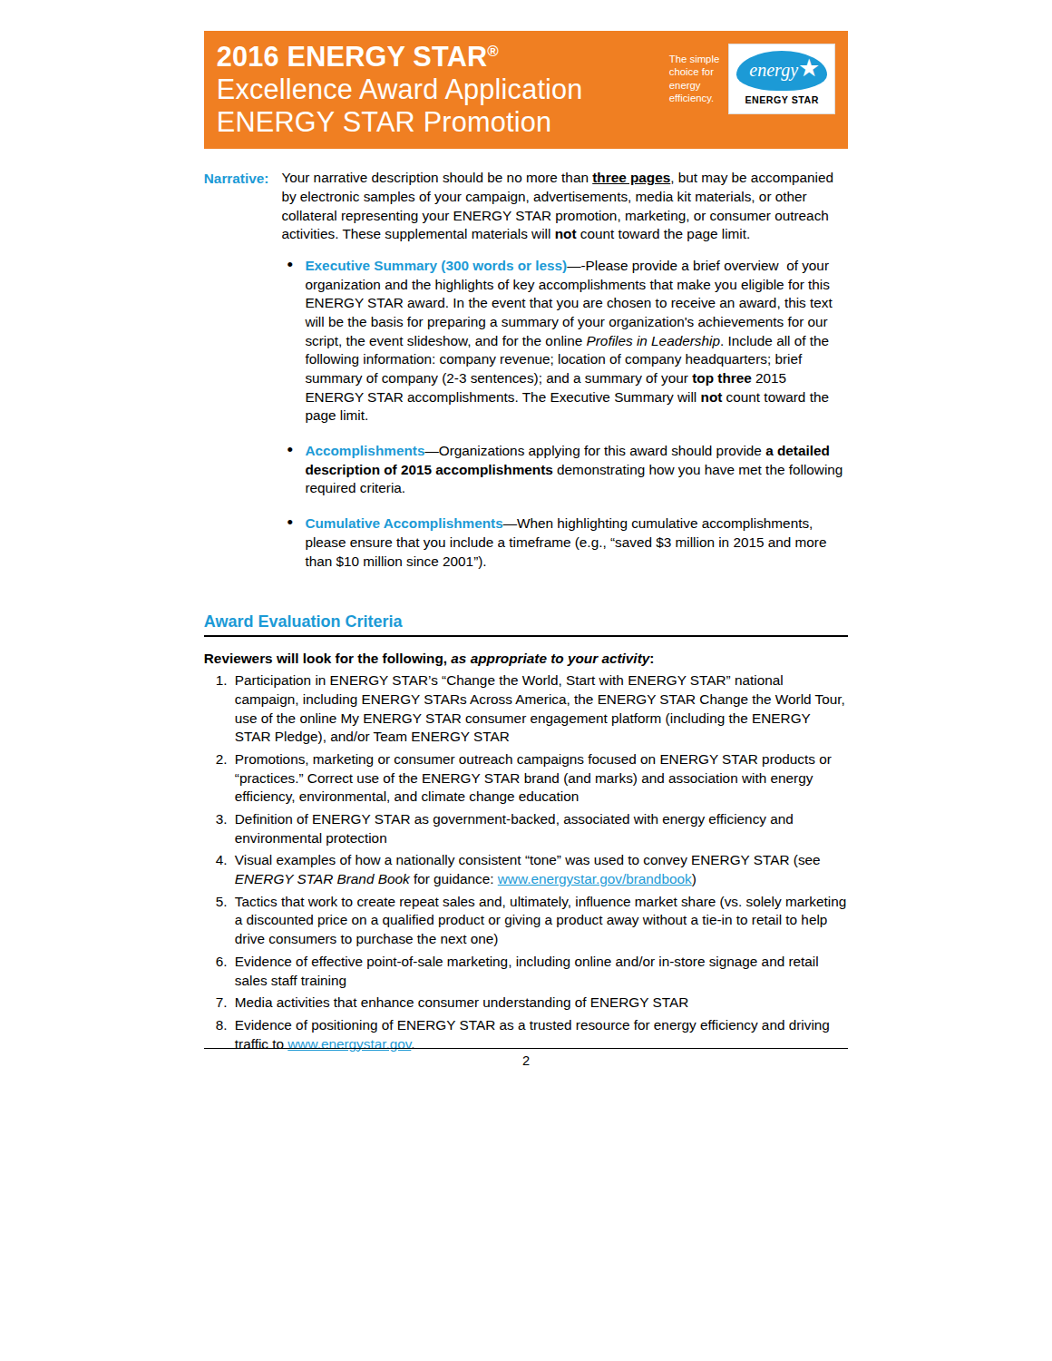2016 ENERGY STAR®
Excellence Award Application
ENERGY STAR Promotion
The simple
choice for
energy
efficiency.
energy ★
ENERGY STAR
Narrative:
Your narrative description should be no more than three pages, but may be accompanied by electronic samples of your campaign, advertisements, media kit materials, or other collateral representing your ENERGY STAR promotion, marketing, or consumer outreach activities. These supplemental materials will not count toward the page limit.
Executive Summary (300 words or less)—-Please provide a brief overview of your organization and the highlights of key accomplishments that make you eligible for this ENERGY STAR award. In the event that you are chosen to receive an award, this text will be the basis for preparing a summary of your organization's achievements for our script, the event slideshow, and for the online Profiles in Leadership. Include all of the following information: company revenue; location of company headquarters; brief summary of company (2-3 sentences); and a summary of your top three 2015 ENERGY STAR accomplishments. The Executive Summary will not count toward the page limit.
Accomplishments—Organizations applying for this award should provide a detailed description of 2015 accomplishments demonstrating how you have met the following required criteria.
Cumulative Accomplishments—When highlighting cumulative accomplishments, please ensure that you include a timeframe (e.g., “saved $3 million in 2015 and more than $10 million since 2001”).
Award Evaluation Criteria
Reviewers will look for the following, as appropriate to your activity:
Participation in ENERGY STAR’s “Change the World, Start with ENERGY STAR” national campaign, including ENERGY STARs Across America, the ENERGY STAR Change the World Tour, use of the online My ENERGY STAR consumer engagement platform (including the ENERGY STAR Pledge), and/or Team ENERGY STAR
Promotions, marketing or consumer outreach campaigns focused on ENERGY STAR products or “practices.” Correct use of the ENERGY STAR brand (and marks) and association with energy efficiency, environmental, and climate change education
Definition of ENERGY STAR as government-backed, associated with energy efficiency and environmental protection
Visual examples of how a nationally consistent “tone” was used to convey ENERGY STAR (see ENERGY STAR Brand Book for guidance: www.energystar.gov/brandbook)
Tactics that work to create repeat sales and, ultimately, influence market share (vs. solely marketing a discounted price on a qualified product or giving a product away without a tie-in to retail to help drive consumers to purchase the next one)
Evidence of effective point-of-sale marketing, including online and/or in-store signage and retail sales staff training
Media activities that enhance consumer understanding of ENERGY STAR
Evidence of positioning of ENERGY STAR as a trusted resource for energy efficiency and driving traffic to www.energystar.gov.
2